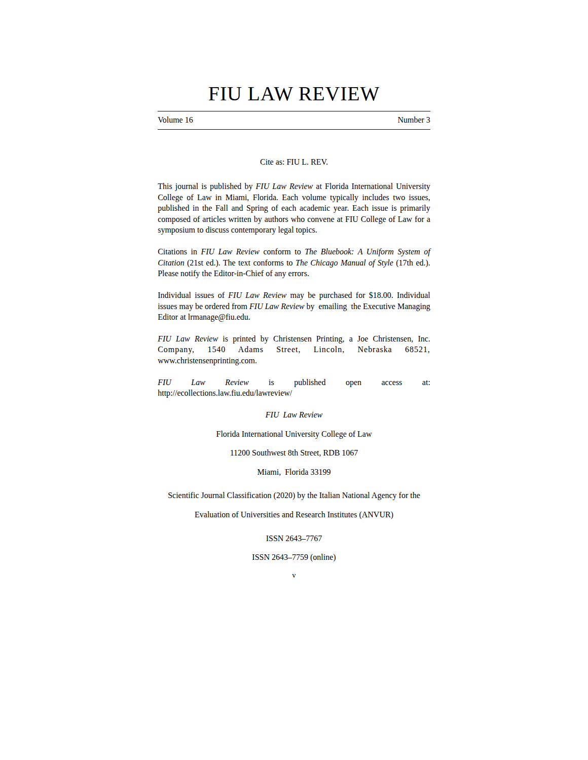FIU LAW REVIEW
Volume 16 Number 3
Cite as: FIU L. REV.
This journal is published by FIU Law Review at Florida International University College of Law in Miami, Florida. Each volume typically includes two issues, published in the Fall and Spring of each academic year. Each issue is primarily composed of articles written by authors who convene at FIU College of Law for a symposium to discuss contemporary legal topics.
Citations in FIU Law Review conform to The Bluebook: A Uniform System of Citation (21st ed.). The text conforms to The Chicago Manual of Style (17th ed.). Please notify the Editor-in-Chief of any errors.
Individual issues of FIU Law Review may be purchased for $18.00. Individual issues may be ordered from FIU Law Review by emailing the Executive Managing Editor at lrmanage@fiu.edu.
FIU Law Review is printed by Christensen Printing, a Joe Christensen, Inc. Company, 1540 Adams Street, Lincoln, Nebraska 68521, www.christensenprinting.com.
FIU Law Review is published open access at: http://ecollections.law.fiu.edu/lawreview/
FIU Law Review
Florida International University College of Law
11200 Southwest 8th Street, RDB 1067
Miami, Florida 33199
Scientific Journal Classification (2020) by the Italian National Agency for the
Evaluation of Universities and Research Institutes (ANVUR)
ISSN 2643–7767
ISSN 2643–7759 (online)
v